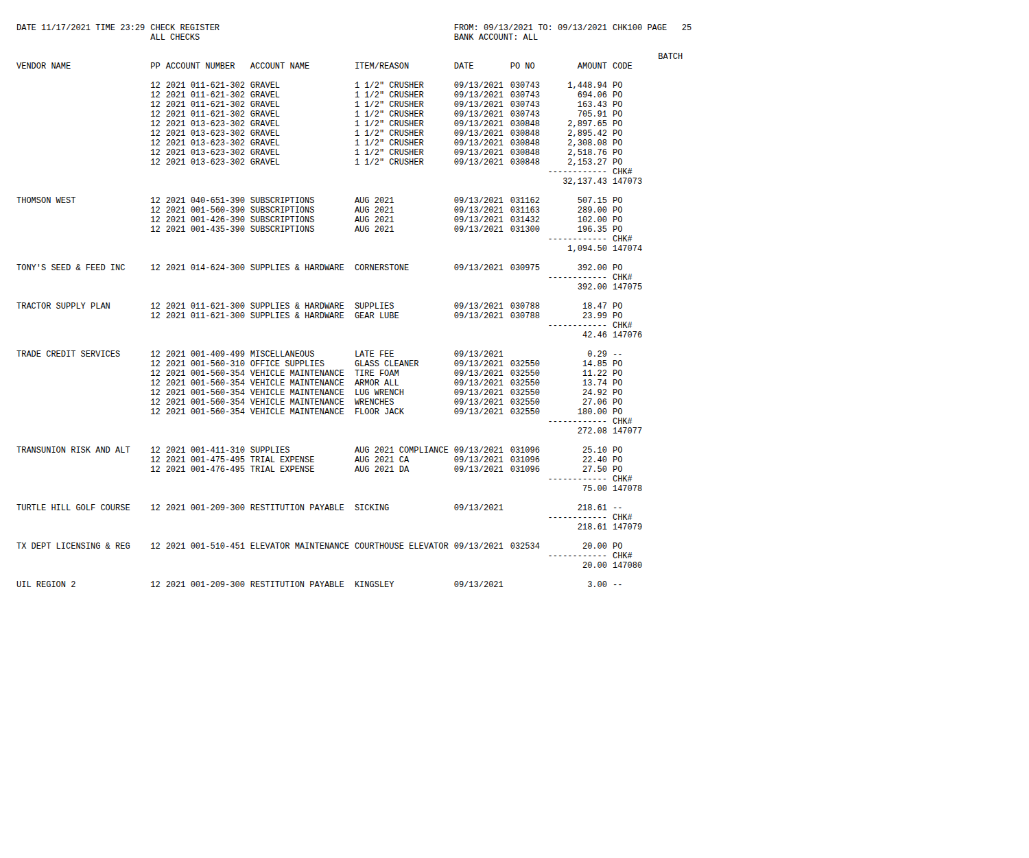| DATE 11/17/2021 TIME 23:29 | CHECK REGISTER | FROM: 09/13/2021 TO: 09/13/2021 | CHK100 PAGE 25 |
| | ALL CHECKS | BANK ACCOUNT: ALL | |
| | BATCH |
| VENDOR NAME | PP | ACCOUNT NUMBER | ACCOUNT NAME | ITEM/REASON | DATE | PO NO | AMOUNT | CODE | |
| | 12 | 2021 011-621-302 | GRAVEL | 1 1/2" CRUSHER | 09/13/2021 | 030743 | 1,448.94 | PO | |
| | 12 | 2021 011-621-302 | GRAVEL | 1 1/2" CRUSHER | 09/13/2021 | 030743 | 694.06 | PO | |
| | 12 | 2021 011-621-302 | GRAVEL | 1 1/2" CRUSHER | 09/13/2021 | 030743 | 163.43 | PO | |
| | 12 | 2021 011-621-302 | GRAVEL | 1 1/2" CRUSHER | 09/13/2021 | 030743 | 705.91 | PO | |
| | 12 | 2021 013-623-302 | GRAVEL | 1 1/2" CRUSHER | 09/13/2021 | 030848 | 2,897.65 | PO | |
| | 12 | 2021 013-623-302 | GRAVEL | 1 1/2" CRUSHER | 09/13/2021 | 030848 | 2,895.42 | PO | |
| | 12 | 2021 013-623-302 | GRAVEL | 1 1/2" CRUSHER | 09/13/2021 | 030848 | 2,308.08 | PO | |
| | 12 | 2021 013-623-302 | GRAVEL | 1 1/2" CRUSHER | 09/13/2021 | 030848 | 2,518.76 | PO | |
| | 12 | 2021 013-623-302 | GRAVEL | 1 1/2" CRUSHER | 09/13/2021 | 030848 | 2,153.27 | PO | |
| | ------------ | CHK# | |
| | 32,137.43 | 147073 | |
| THOMSON WEST | 12 | 2021 040-651-390 | SUBSCRIPTIONS | AUG 2021 | 09/13/2021 | 031162 | 507.15 | PO | |
| | 12 | 2021 001-560-390 | SUBSCRIPTIONS | AUG 2021 | 09/13/2021 | 031163 | 289.00 | PO | |
| | 12 | 2021 001-426-390 | SUBSCRIPTIONS | AUG 2021 | 09/13/2021 | 031432 | 102.00 | PO | |
| | 12 | 2021 001-435-390 | SUBSCRIPTIONS | AUG 2021 | 09/13/2021 | 031300 | 196.35 | PO | |
| | ------------ | CHK# | |
| | 1,094.50 | 147074 | |
| TONY'S SEED & FEED INC | 12 | 2021 014-624-300 | SUPPLIES & HARDWARE | CORNERSTONE | 09/13/2021 | 030975 | 392.00 | PO | |
| | ------------ | CHK# | |
| | 392.00 | 147075 | |
| TRACTOR SUPPLY PLAN | 12 | 2021 011-621-300 | SUPPLIES & HARDWARE | SUPPLIES | 09/13/2021 | 030788 | 18.47 | PO | |
| | 12 | 2021 011-621-300 | SUPPLIES & HARDWARE | GEAR LUBE | 09/13/2021 | 030788 | 23.99 | PO | |
| | ------------ | CHK# | |
| | 42.46 | 147076 | |
| TRADE CREDIT SERVICES | 12 | 2021 001-409-499 | MISCELLANEOUS | LATE FEE | 09/13/2021 | | 0.29 | -- | |
| | 12 | 2021 001-560-310 | OFFICE SUPPLIES | GLASS CLEANER | 09/13/2021 | 032550 | 14.85 | PO | |
| | 12 | 2021 001-560-354 | VEHICLE MAINTENANCE | TIRE FOAM | 09/13/2021 | 032550 | 11.22 | PO | |
| | 12 | 2021 001-560-354 | VEHICLE MAINTENANCE | ARMOR ALL | 09/13/2021 | 032550 | 13.74 | PO | |
| | 12 | 2021 001-560-354 | VEHICLE MAINTENANCE | LUG WRENCH | 09/13/2021 | 032550 | 24.92 | PO | |
| | 12 | 2021 001-560-354 | VEHICLE MAINTENANCE | WRENCHES | 09/13/2021 | 032550 | 27.06 | PO | |
| | 12 | 2021 001-560-354 | VEHICLE MAINTENANCE | FLOOR JACK | 09/13/2021 | 032550 | 180.00 | PO | |
| | ------------ | CHK# | |
| | 272.08 | 147077 | |
| TRANSUNION RISK AND ALT | 12 | 2021 001-411-310 | SUPPLIES | AUG 2021 COMPLIANCE | 09/13/2021 | 031096 | 25.10 | PO | |
| | 12 | 2021 001-475-495 | TRIAL EXPENSE | AUG 2021 CA | 09/13/2021 | 031096 | 22.40 | PO | |
| | 12 | 2021 001-476-495 | TRIAL EXPENSE | AUG 2021 DA | 09/13/2021 | 031096 | 27.50 | PO | |
| | ------------ | CHK# | |
| | 75.00 | 147078 | |
| TURTLE HILL GOLF COURSE | 12 | 2021 001-209-300 | RESTITUTION PAYABLE | SICKING | 09/13/2021 | | 218.61 | -- | |
| | ------------ | CHK# | |
| | 218.61 | 147079 | |
| TX DEPT LICENSING & REG | 12 | 2021 001-510-451 | ELEVATOR MAINTENANCE | COURTHOUSE ELEVATOR | 09/13/2021 | 032534 | 20.00 | PO | |
| | ------------ | CHK# | |
| | 20.00 | 147080 | |
| UIL REGION 2 | 12 | 2021 001-209-300 | RESTITUTION PAYABLE | KINGSLEY | 09/13/2021 | | 3.00 | -- | |